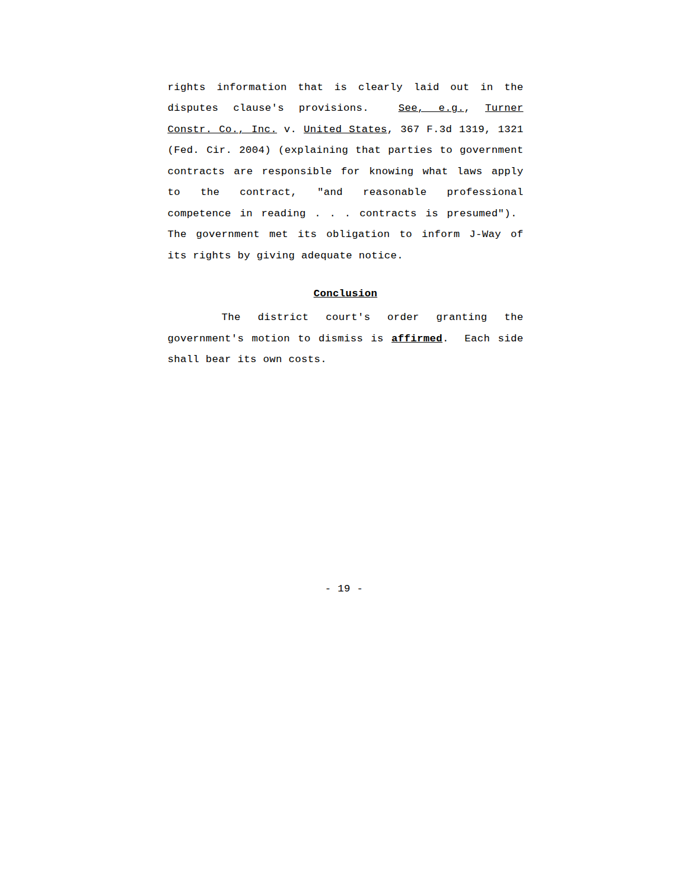rights information that is clearly laid out in the disputes clause's provisions. See, e.g., Turner Constr. Co., Inc. v. United States, 367 F.3d 1319, 1321 (Fed. Cir. 2004) (explaining that parties to government contracts are responsible for knowing what laws apply to the contract, "and reasonable professional competence in reading . . . contracts is presumed"). The government met its obligation to inform J-Way of its rights by giving adequate notice.
Conclusion
The district court's order granting the government's motion to dismiss is affirmed. Each side shall bear its own costs.
- 19 -